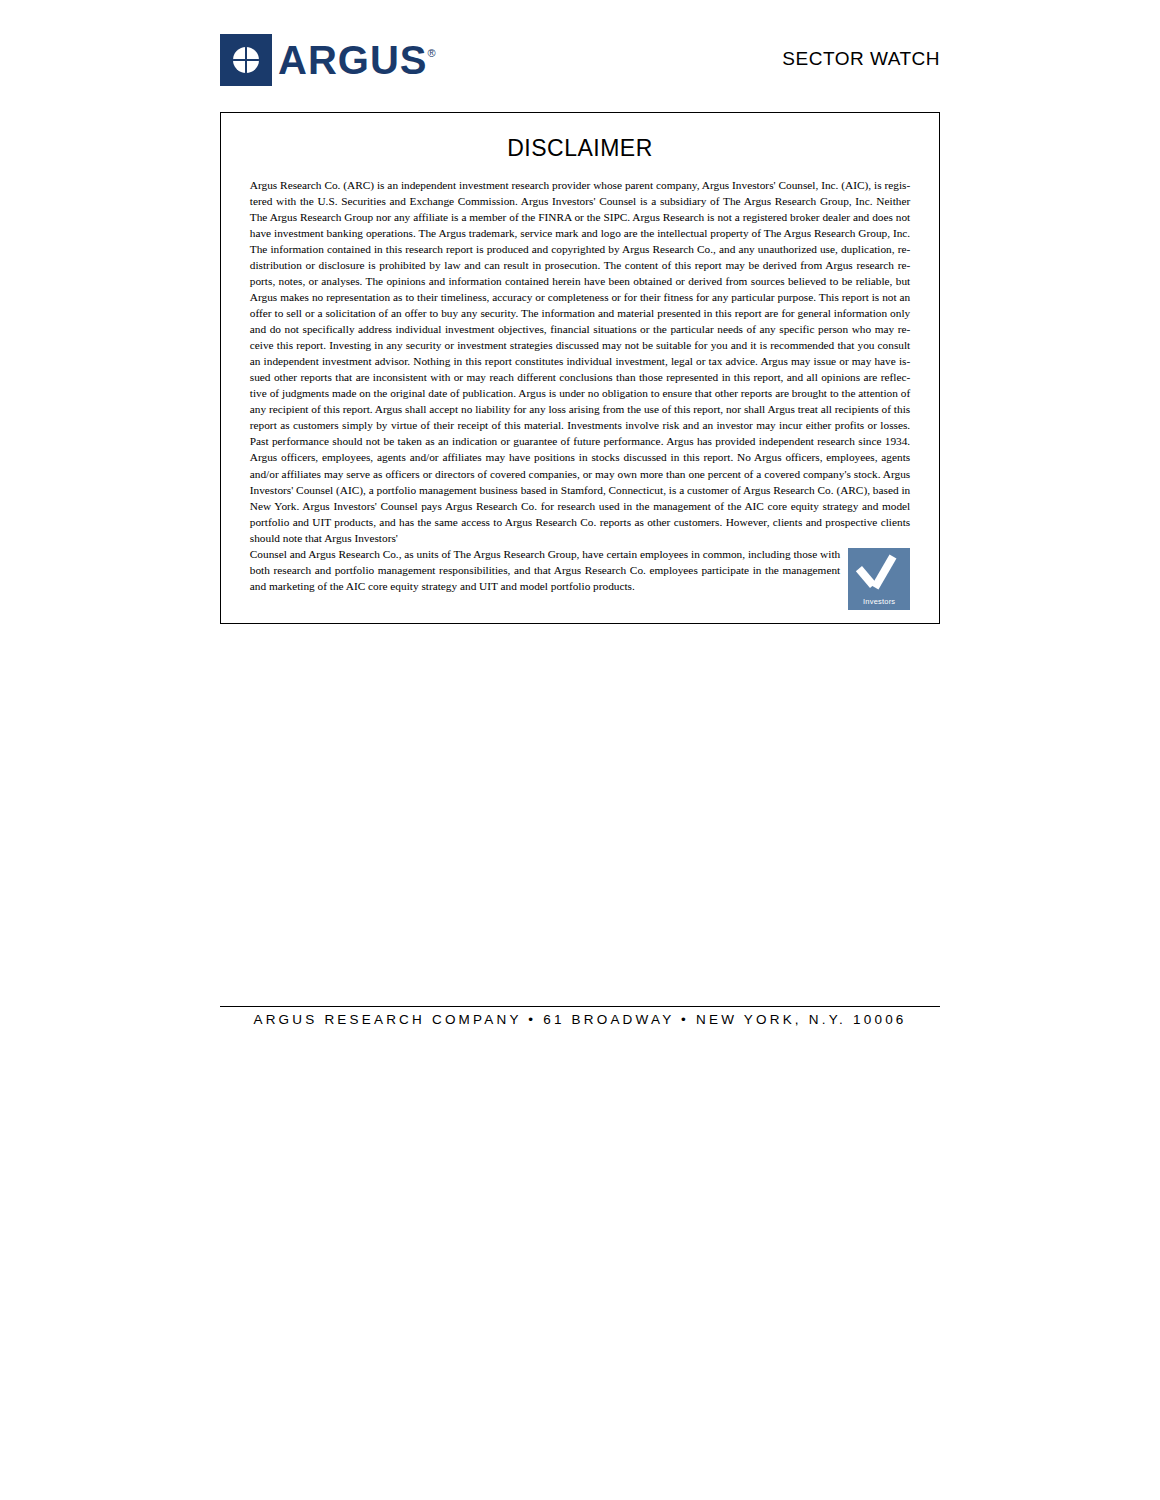ARGUS®
SECTOR WATCH
DISCLAIMER
Argus Research Co. (ARC) is an independent investment research provider whose parent company, Argus Investors' Counsel, Inc. (AIC), is registered with the U.S. Securities and Exchange Commission. Argus Investors' Counsel is a subsidiary of The Argus Research Group, Inc. Neither The Argus Research Group nor any affiliate is a member of the FINRA or the SIPC. Argus Research is not a registered broker dealer and does not have investment banking operations. The Argus trademark, service mark and logo are the intellectual property of The Argus Research Group, Inc. The information contained in this research report is produced and copyrighted by Argus Research Co., and any unauthorized use, duplication, redistribution or disclosure is prohibited by law and can result in prosecution. The content of this report may be derived from Argus research reports, notes, or analyses. The opinions and information contained herein have been obtained or derived from sources believed to be reliable, but Argus makes no representation as to their timeliness, accuracy or completeness or for their fitness for any particular purpose. This report is not an offer to sell or a solicitation of an offer to buy any security. The information and material presented in this report are for general information only and do not specifically address individual investment objectives, financial situations or the particular needs of any specific person who may receive this report. Investing in any security or investment strategies discussed may not be suitable for you and it is recommended that you consult an independent investment advisor. Nothing in this report constitutes individual investment, legal or tax advice. Argus may issue or may have issued other reports that are inconsistent with or may reach different conclusions than those represented in this report, and all opinions are reflective of judgments made on the original date of publication. Argus is under no obligation to ensure that other reports are brought to the attention of any recipient of this report. Argus shall accept no liability for any loss arising from the use of this report, nor shall Argus treat all recipients of this report as customers simply by virtue of their receipt of this material. Investments involve risk and an investor may incur either profits or losses. Past performance should not be taken as an indication or guarantee of future performance. Argus has provided independent research since 1934. Argus officers, employees, agents and/or affiliates may have positions in stocks discussed in this report. No Argus officers, employees, agents and/or affiliates may serve as officers or directors of covered companies, or may own more than one percent of a covered company's stock. Argus Investors' Counsel (AIC), a portfolio management business based in Stamford, Connecticut, is a customer of Argus Research Co. (ARC), based in New York. Argus Investors' Counsel pays Argus Research Co. for research used in the management of the AIC core equity strategy and model portfolio and UIT products, and has the same access to Argus Research Co. reports as other customers. However, clients and prospective clients should note that Argus Investors'
Investors
Counsel and Argus Research Co., as units of The Argus Research Group, have certain employees in common, including those with both research and portfolio management responsibilities, and that Argus Research Co. employees participate in the management and marketing of the AIC core equity strategy and UIT and model portfolio products.
ARGUS RESEARCH COMPANY • 61 BROADWAY • NEW YORK, N.Y. 10006